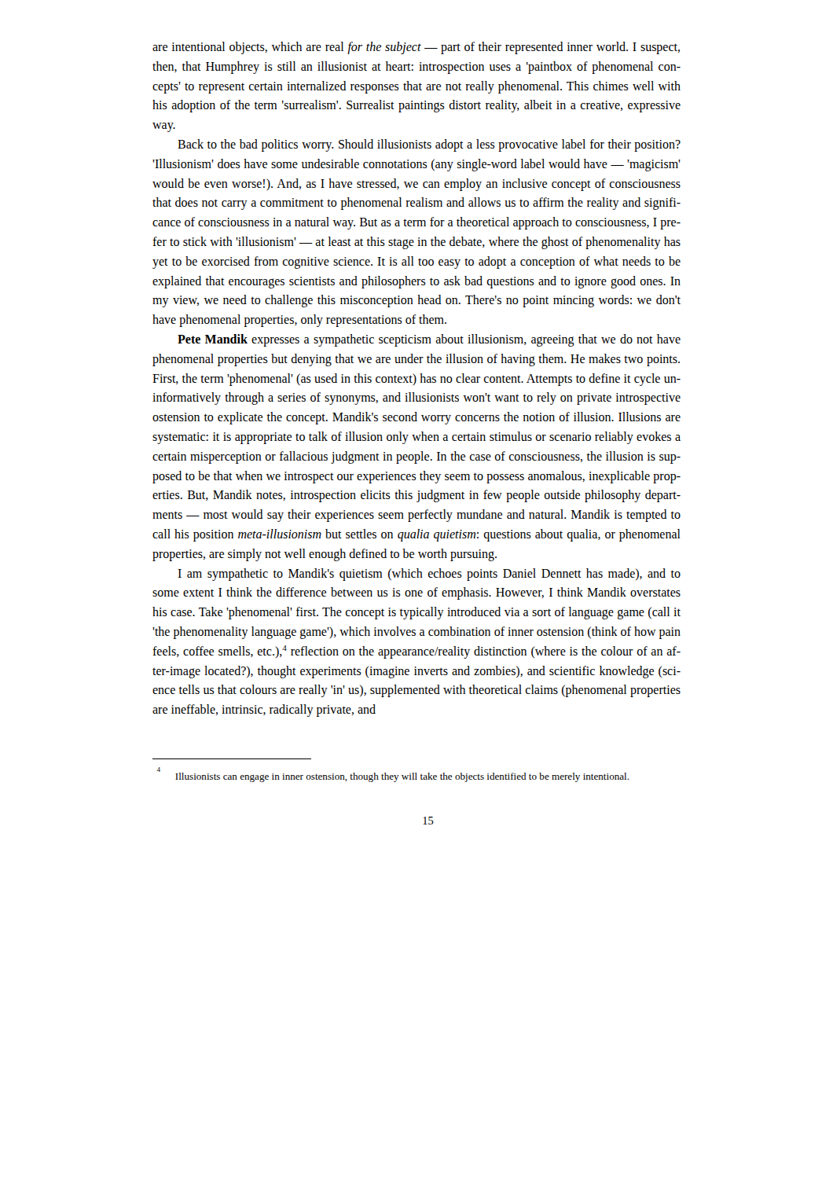are intentional objects, which are real for the subject — part of their represented inner world. I suspect, then, that Humphrey is still an illusionist at heart: introspection uses a 'paintbox of phenomenal concepts' to represent certain internalized responses that are not really phenomenal. This chimes well with his adoption of the term 'surrealism'. Surrealist paintings distort reality, albeit in a creative, expressive way.
Back to the bad politics worry. Should illusionists adopt a less provocative label for their position? 'Illusionism' does have some undesirable connotations (any single-word label would have — 'magicism' would be even worse!). And, as I have stressed, we can employ an inclusive concept of consciousness that does not carry a commitment to phenomenal realism and allows us to affirm the reality and significance of consciousness in a natural way. But as a term for a theoretical approach to consciousness, I prefer to stick with 'illusionism' — at least at this stage in the debate, where the ghost of phenomenality has yet to be exorcised from cognitive science. It is all too easy to adopt a conception of what needs to be explained that encourages scientists and philosophers to ask bad questions and to ignore good ones. In my view, we need to challenge this misconception head on. There's no point mincing words: we don't have phenomenal properties, only representations of them.
Pete Mandik expresses a sympathetic scepticism about illusionism, agreeing that we do not have phenomenal properties but denying that we are under the illusion of having them. He makes two points. First, the term 'phenomenal' (as used in this context) has no clear content. Attempts to define it cycle uninformatively through a series of synonyms, and illusionists won't want to rely on private introspective ostension to explicate the concept. Mandik's second worry concerns the notion of illusion. Illusions are systematic: it is appropriate to talk of illusion only when a certain stimulus or scenario reliably evokes a certain misperception or fallacious judgment in people. In the case of consciousness, the illusion is supposed to be that when we introspect our experiences they seem to possess anomalous, inexplicable properties. But, Mandik notes, introspection elicits this judgment in few people outside philosophy departments — most would say their experiences seem perfectly mundane and natural. Mandik is tempted to call his position meta-illusionism but settles on qualia quietism: questions about qualia, or phenomenal properties, are simply not well enough defined to be worth pursuing.
I am sympathetic to Mandik's quietism (which echoes points Daniel Dennett has made), and to some extent I think the difference between us is one of emphasis. However, I think Mandik overstates his case. Take 'phenomenal' first. The concept is typically introduced via a sort of language game (call it 'the phenomenality language game'), which involves a combination of inner ostension (think of how pain feels, coffee smells, etc.),4 reflection on the appearance/reality distinction (where is the colour of an after-image located?), thought experiments (imagine inverts and zombies), and scientific knowledge (science tells us that colours are really 'in' us), supplemented with theoretical claims (phenomenal properties are ineffable, intrinsic, radically private, and
4Illusionists can engage in inner ostension, though they will take the objects identified to be merely intentional.
15